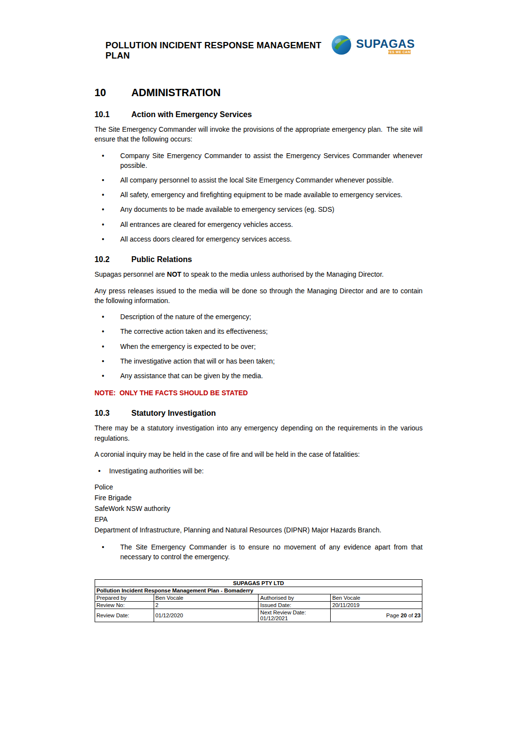POLLUTION INCIDENT RESPONSE MANAGEMENT PLAN
SUPAGAS YES WE CAN!
10 ADMINISTRATION
10.1 Action with Emergency Services
The Site Emergency Commander will invoke the provisions of the appropriate emergency plan. The site will ensure that the following occurs:
Company Site Emergency Commander to assist the Emergency Services Commander whenever possible.
All company personnel to assist the local Site Emergency Commander whenever possible.
All safety, emergency and firefighting equipment to be made available to emergency services.
Any documents to be made available to emergency services (eg. SDS)
All entrances are cleared for emergency vehicles access.
All access doors cleared for emergency services access.
10.2 Public Relations
Supagas personnel are NOT to speak to the media unless authorised by the Managing Director.
Any press releases issued to the media will be done so through the Managing Director and are to contain the following information.
Description of the nature of the emergency;
The corrective action taken and its effectiveness;
When the emergency is expected to be over;
The investigative action that will or has been taken;
Any assistance that can be given by the media.
NOTE: ONLY THE FACTS SHOULD BE STATED
10.3 Statutory Investigation
There may be a statutory investigation into any emergency depending on the requirements in the various regulations.
A coronial inquiry may be held in the case of fire and will be held in the case of fatalities:
Investigating authorities will be:
Police
Fire Brigade
SafeWork NSW authority
EPA
Department of Infrastructure, Planning and Natural Resources (DIPNR) Major Hazards Branch.
The Site Emergency Commander is to ensure no movement of any evidence apart from that necessary to control the emergency.
| SUPAGAS PTY LTD |
| Pollution Incident Response Management Plan - Bomaderry |
| Prepared by | Ben Vocale | Authorised by | Ben Vocale |
| Review No: | 2 | Issued Date: | 20/11/2019 |
| Review Date: | 01/12/2020 | Next Review Date: 01/12/2021 | Page 20 of 23 |